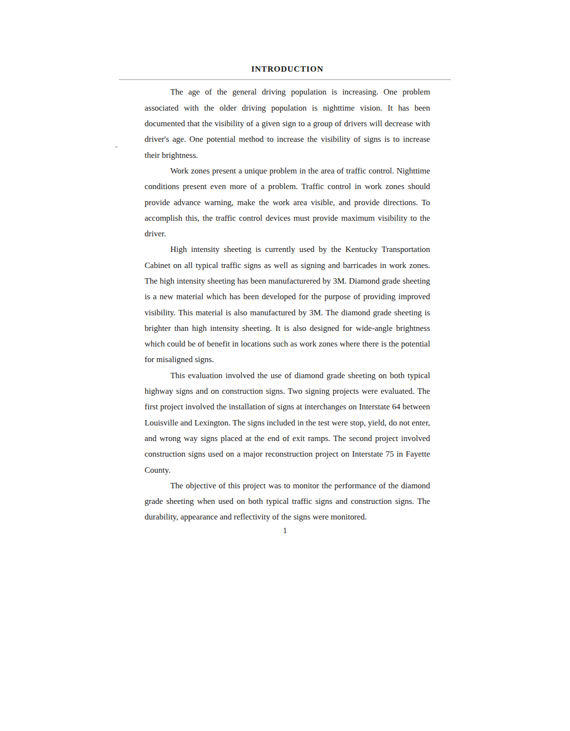INTRODUCTION
-
The age of the general driving population is increasing. One problem associated with the older driving population is nighttime vision. It has been documented that the visibility of a given sign to a group of drivers will decrease with driver's age. One potential method to increase the visibility of signs is to increase their brightness.
Work zones present a unique problem in the area of traffic control. Nighttime conditions present even more of a problem. Traffic control in work zones should provide advance warning, make the work area visible, and provide directions. To accomplish this, the traffic control devices must provide maximum visibility to the driver.
High intensity sheeting is currently used by the Kentucky Transportation Cabinet on all typical traffic signs as well as signing and barricades in work zones. The high intensity sheeting has been manufacturered by 3M. Diamond grade sheeting is a new material which has been developed for the purpose of providing improved visibility. This material is also manufactured by 3M. The diamond grade sheeting is brighter than high intensity sheeting. It is also designed for wide-angle brightness which could be of benefit in locations such as work zones where there is the potential for misaligned signs.
This evaluation involved the use of diamond grade sheeting on both typical highway signs and on construction signs. Two signing projects were evaluated. The first project involved the installation of signs at interchanges on Interstate 64 between Louisville and Lexington. The signs included in the test were stop, yield, do not enter, and wrong way signs placed at the end of exit ramps. The second project involved construction signs used on a major reconstruction project on Interstate 75 in Fayette County.
The objective of this project was to monitor the performance of the diamond grade sheeting when used on both typical traffic signs and construction signs. The durability, appearance and reflectivity of the signs were monitored.
1